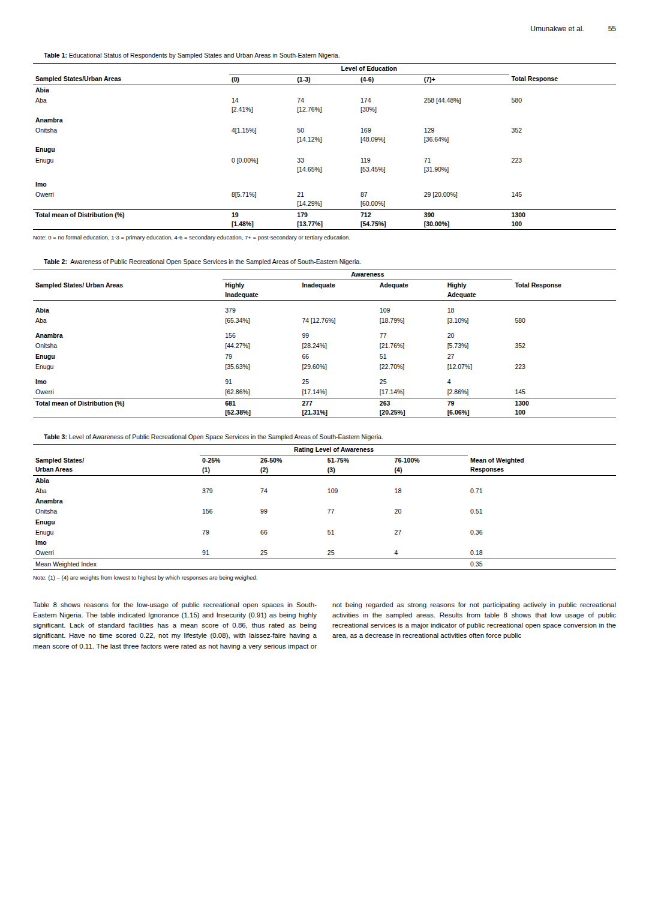Umunakwe et al. 55
Table 1: Educational Status of Respondents by Sampled States and Urban Areas in South-Eatern Nigeria.
| | Level of Education | |
| --- | --- | --- |
| Sampled States/Urban Areas | (0) | (1-3) | (4-6) | (7)+ | Total Response |
| Abia | | | | | |
| Aba | 14 [2.41%] | 74 [12.76%] | 174 [30%] | 258 [44.48%] | 580 |
| Anambra | | | | | |
| Onitsha | 4[1.15%] | 50 [14.12%] | 169 [48.09%] | 129 [36.64%] | 352 |
| Enugu | | | | | |
| Enugu | 0 [0.00%] | 33 [14.65%] | 119 [53.45%] | 71 [31.90%] | 223 |
| Imo | | | | | |
| Owerri | 8[5.71%] | 21 [14.29%] | 87 [60.00%] | 29 [20.00%] | 145 |
| Total mean of Distribution (%) | 19 [1.48%] | 179 [13.77%] | 712 [54.75%] | 390 [30.00%] | 1300 100 |
Note: 0 = no formal education, 1-3 = primary education, 4-6 = secondary education, 7+ = post-secondary or tertiary education.
Table 2: Awareness of Public Recreational Open Space Services in the Sampled Areas of South-Eastern Nigeria.
| | Awareness | |
| --- | --- | --- |
| Sampled States/ Urban Areas | Highly Inadequate | Inadequate | Adequate | Highly Adequate | Total Response |
| Abia | 379 | | 109 | 18 | |
| Aba | [65.34%] | 74 [12.76%] | [18.79%] | [3.10%] | 580 |
| Anambra | 156 | 99 | 77 | 20 | |
| Onitsha | [44.27%] | [28.24%] | [21.76%] | [5.73%] | 352 |
| Enugu | 79 | 66 | 51 | 27 | |
| Enugu | [35.63%] | [29.60%] | [22.70%] | [12.07%] | 223 |
| Imo | 91 | 25 | 25 | 4 | |
| Owerri | [62.86%] | [17.14%] | [17.14%] | [2.86%] | 145 |
| Total mean of Distribution (%) | 681 [52.38%] | 277 [21.31%] | 263 [20.25%] | 79 [6.06%] | 1300 100 |
Table 3: Level of Awareness of Public Recreational Open Space Services in the Sampled Areas of South-Eastern Nigeria.
| | Rating Level of Awareness | |
| --- | --- | --- |
| Sampled States/ Urban Areas | 0-25% (1) | 26-50% (2) | 51-75% (3) | 76-100% (4) | Mean of Weighted Responses |
| Abia | | | | | |
| Aba | 379 | 74 | 109 | 18 | 0.71 |
| Anambra | | | | | |
| Onitsha | 156 | 99 | 77 | 20 | 0.51 |
| Enugu | | | | | |
| Enugu | 79 | 66 | 51 | 27 | 0.36 |
| Imo | | | | | |
| Owerri | 91 | 25 | 25 | 4 | 0.18 |
| Mean Weighted Index | | | | | 0.35 |
Note: (1) – (4) are weights from lowest to highest by which responses are being weighed.
Table 8 shows reasons for the low-usage of public recreational open spaces in South-Eastern Nigeria. The table indicated Ignorance (1.15) and Insecurity (0.91) as being highly significant. Lack of standard facilities has a mean score of 0.86, thus rated as being significant. Have no time scored 0.22, not my lifestyle (0.08), with laissez-faire having a mean score of 0.11. The last three factors were rated as not having a very serious impact or not being regarded as strong reasons for not participating actively in public recreational activities in the sampled areas. Results from table 8 shows that low usage of public recreational services is a major indicator of public recreational open space conversion in the area, as a decrease in recreational activities often force public